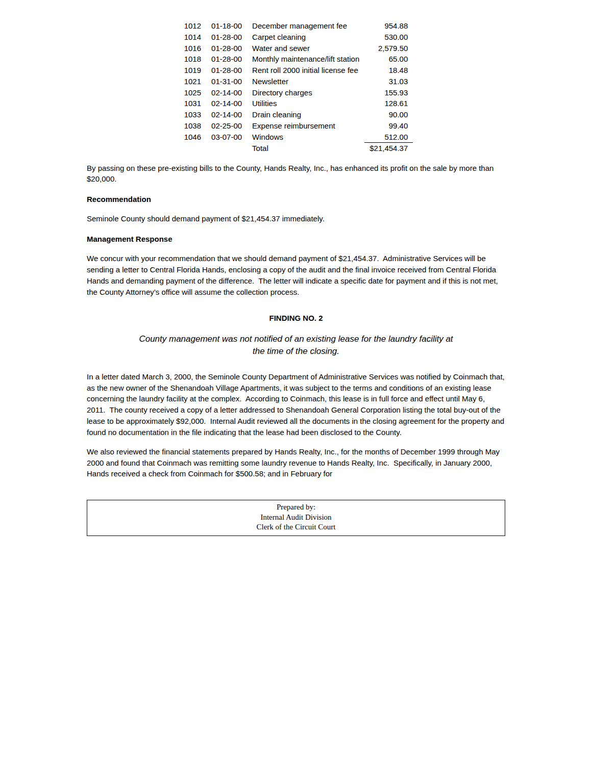| 1012 | 01-18-00 | December management fee | 954.88 |
| 1014 | 01-28-00 | Carpet cleaning | 530.00 |
| 1016 | 01-28-00 | Water and sewer | 2,579.50 |
| 1018 | 01-28-00 | Monthly maintenance/lift station | 65.00 |
| 1019 | 01-28-00 | Rent roll 2000 initial license fee | 18.48 |
| 1021 | 01-31-00 | Newsletter | 31.03 |
| 1025 | 02-14-00 | Directory charges | 155.93 |
| 1031 | 02-14-00 | Utilities | 128.61 |
| 1033 | 02-14-00 | Drain cleaning | 90.00 |
| 1038 | 02-25-00 | Expense reimbursement | 99.40 |
| 1046 | 03-07-00 | Windows | 512.00 |
| | | Total | $21,454.37 |
By passing on these pre-existing bills to the County, Hands Realty, Inc., has enhanced its profit on the sale by more than $20,000.
Recommendation
Seminole County should demand payment of $21,454.37 immediately.
Management Response
We concur with your recommendation that we should demand payment of $21,454.37. Administrative Services will be sending a letter to Central Florida Hands, enclosing a copy of the audit and the final invoice received from Central Florida Hands and demanding payment of the difference. The letter will indicate a specific date for payment and if this is not met, the County Attorney’s office will assume the collection process.
FINDING NO. 2
County management was not notified of an existing lease for the laundry facility at the time of the closing.
In a letter dated March 3, 2000, the Seminole County Department of Administrative Services was notified by Coinmach that, as the new owner of the Shenandoah Village Apartments, it was subject to the terms and conditions of an existing lease concerning the laundry facility at the complex. According to Coinmach, this lease is in full force and effect until May 6, 2011. The county received a copy of a letter addressed to Shenandoah General Corporation listing the total buy-out of the lease to be approximately $92,000. Internal Audit reviewed all the documents in the closing agreement for the property and found no documentation in the file indicating that the lease had been disclosed to the County.
We also reviewed the financial statements prepared by Hands Realty, Inc., for the months of December 1999 through May 2000 and found that Coinmach was remitting some laundry revenue to Hands Realty, Inc. Specifically, in January 2000, Hands received a check from Coinmach for $500.58; and in February for
Prepared by:
Internal Audit Division
Clerk of the Circuit Court